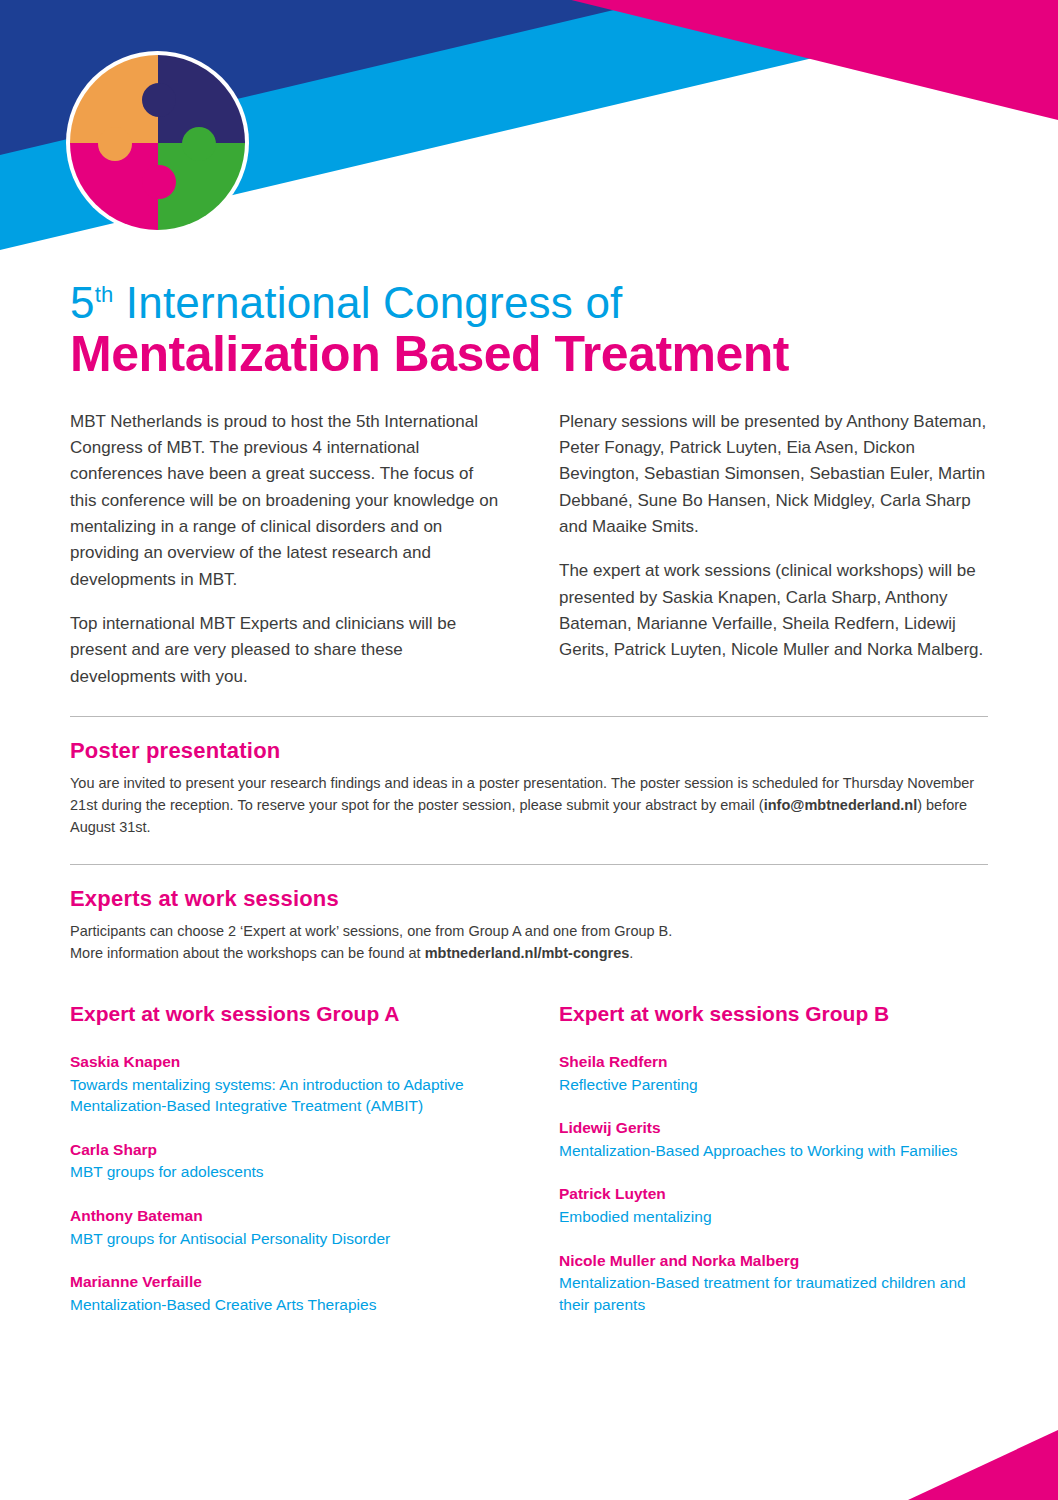5th International Congress of Mentalization Based Treatment
MBT Netherlands is proud to host the 5th International Congress of MBT. The previous 4 international conferences have been a great success. The focus of this conference will be on broadening your knowledge on mentalizing in a range of clinical disorders and on providing an overview of the latest research and developments in MBT.
Top international MBT Experts and clinicians will be present and are very pleased to share these developments with you.
Plenary sessions will be presented by Anthony Bateman, Peter Fonagy, Patrick Luyten, Eia Asen, Dickon Bevington, Sebastian Simonsen, Sebastian Euler, Martin Debbané, Sune Bo Hansen, Nick Midgley, Carla Sharp and Maaike Smits.
The expert at work sessions (clinical workshops) will be presented by Saskia Knapen, Carla Sharp, Anthony Bateman, Marianne Verfaille, Sheila Redfern, Lidewij Gerits, Patrick Luyten, Nicole Muller and Norka Malberg.
Poster presentation
You are invited to present your research findings and ideas in a poster presentation. The poster session is scheduled for Thursday November 21st during the reception. To reserve your spot for the poster session, please submit your abstract by email (info@mbtnederland.nl) before August 31st.
Experts at work sessions
Participants can choose 2 ‘Expert at work’ sessions, one from Group A and one from Group B.
More information about the workshops can be found at mbtnederland.nl/mbt-congres.
Expert at work sessions Group A
Saskia Knapen
Towards mentalizing systems: An introduction to Adaptive Mentalization-Based Integrative Treatment (AMBIT)
Carla Sharp
MBT groups for adolescents
Anthony Bateman
MBT groups for Antisocial Personality Disorder
Marianne Verfaille
Mentalization-Based Creative Arts Therapies
Expert at work sessions Group B
Sheila Redfern
Reflective Parenting
Lidewij Gerits
Mentalization-Based Approaches to Working with Families
Patrick Luyten
Embodied mentalizing
Nicole Muller and Norka Malberg
Mentalization-Based treatment for traumatized children and their parents